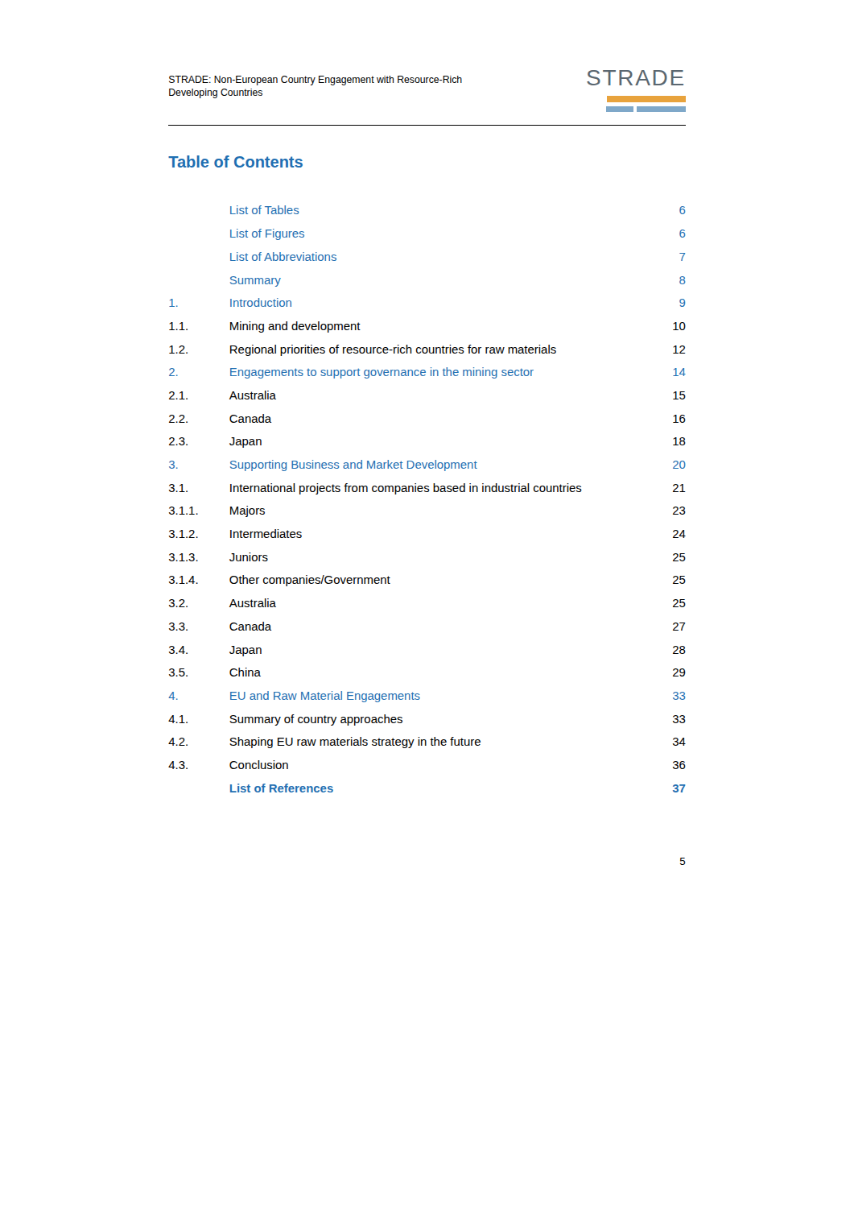STRADE: Non-European Country Engagement with Resource-Rich
Developing Countries
STRADE
Table of Contents
| | List of Tables | 6 |
| | List of Figures | 6 |
| | List of Abbreviations | 7 |
| | Summary | 8 |
| 1. | Introduction | 9 |
| 1.1. | Mining and development | 10 |
| 1.2. | Regional priorities of resource-rich countries for raw materials | 12 |
| 2. | Engagements to support governance in the mining sector | 14 |
| 2.1. | Australia | 15 |
| 2.2. | Canada | 16 |
| 2.3. | Japan | 18 |
| 3. | Supporting Business and Market Development | 20 |
| 3.1. | International projects from companies based in industrial countries | 21 |
| 3.1.1. | Majors | 23 |
| 3.1.2. | Intermediates | 24 |
| 3.1.3. | Juniors | 25 |
| 3.1.4. | Other companies/Government | 25 |
| 3.2. | Australia | 25 |
| 3.3. | Canada | 27 |
| 3.4. | Japan | 28 |
| 3.5. | China | 29 |
| 4. | EU and Raw Material Engagements | 33 |
| 4.1. | Summary of country approaches | 33 |
| 4.2. | Shaping EU raw materials strategy in the future | 34 |
| 4.3. | Conclusion | 36 |
| | List of References | 37 |
5